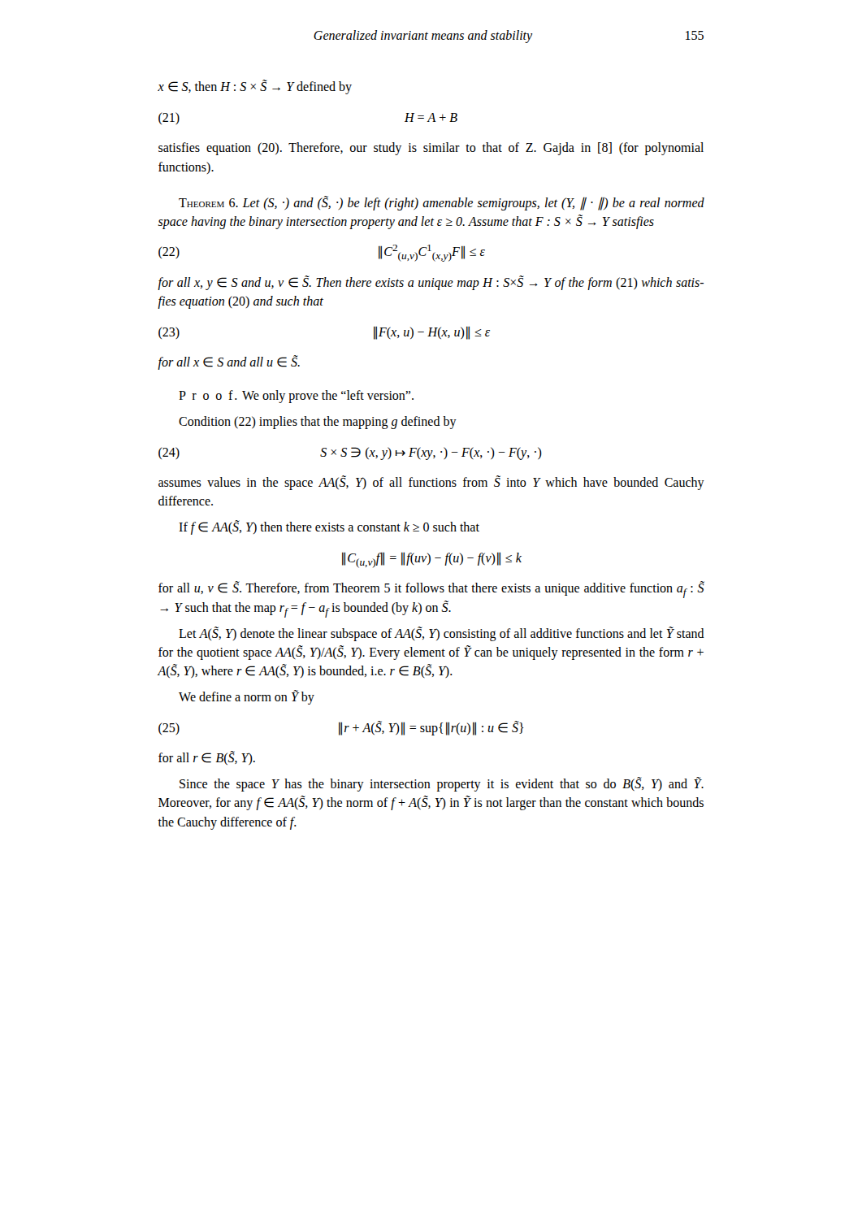Generalized invariant means and stability 155
x ∈ S, then H : S × S̃ → Y defined by
(21) H = A + B
satisfies equation (20). Therefore, our study is similar to that of Z. Gajda in [8] (for polynomial functions).
Theorem 6. Let (S, ·) and (S̃, ·) be left (right) amenable semigroups, let (Y, ∥ · ∥) be a real normed space having the binary intersection property and let ε ≥ 0. Assume that F : S × S̃ → Y satisfies
(22) ∥C2(u,v)C1(x,y)F∥ ≤ ε
for all x, y ∈ S and u, v ∈ S̃. Then there exists a unique map H : S×S̃ → Y of the form (21) which satisfies equation (20) and such that
(23) ∥F(x, u) − H(x, u)∥ ≤ ε
for all x ∈ S and all u ∈ S̃.
P r o o f. We only prove the “left version”.
Condition (22) implies that the mapping g defined by
(24) S × S ∋ (x, y) ↦ F(xy, ·) − F(x, ·) − F(y, ·)
assumes values in the space AA(S̃, Y) of all functions from S̃ into Y which have bounded Cauchy difference.
If f ∈ AA(S̃, Y) then there exists a constant k ≥ 0 such that
∥C(u,v)f∥ = ∥f(uv) − f(u) − f(v)∥ ≤ k
for all u, v ∈ S̃. Therefore, from Theorem 5 it follows that there exists a unique additive function af : S̃ → Y such that the map rf = f − af is bounded (by k) on S̃.
Let A(S̃, Y) denote the linear subspace of AA(S̃, Y) consisting of all additive functions and let Ỹ stand for the quotient space AA(S̃, Y)/A(S̃, Y). Every element of Ỹ can be uniquely represented in the form r + A(S̃, Y), where r ∈ AA(S̃, Y) is bounded, i.e. r ∈ B(S̃, Y).
We define a norm on Ỹ by
(25) ∥r + A(S̃, Y)∥ = sup{∥r(u)∥ : u ∈ S̃}
for all r ∈ B(S̃, Y).
Since the space Y has the binary intersection property it is evident that so do B(S̃, Y) and Ỹ. Moreover, for any f ∈ AA(S̃, Y) the norm of f + A(S̃, Y) in Ỹ is not larger than the constant which bounds the Cauchy difference of f.